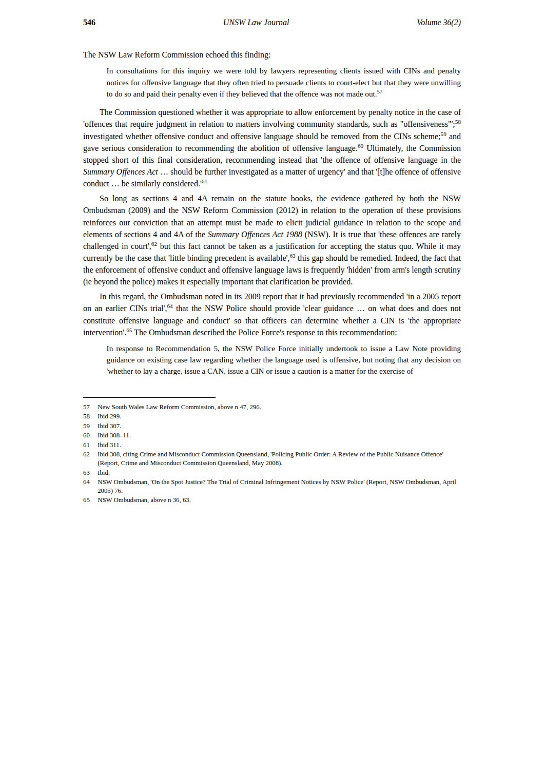546 UNSW Law Journal Volume 36(2)
The NSW Law Reform Commission echoed this finding:
In consultations for this inquiry we were told by lawyers representing clients issued with CINs and penalty notices for offensive language that they often tried to persuade clients to court-elect but that they were unwilling to do so and paid their penalty even if they believed that the offence was not made out.57
The Commission questioned whether it was appropriate to allow enforcement by penalty notice in the case of 'offences that require judgment in relation to matters involving community standards, such as "offensiveness"';58 investigated whether offensive conduct and offensive language should be removed from the CINs scheme;59 and gave serious consideration to recommending the abolition of offensive language.60 Ultimately, the Commission stopped short of this final consideration, recommending instead that 'the offence of offensive language in the Summary Offences Act … should be further investigated as a matter of urgency' and that '[t]he offence of offensive conduct … be similarly considered.'61
So long as sections 4 and 4A remain on the statute books, the evidence gathered by both the NSW Ombudsman (2009) and the NSW Reform Commission (2012) in relation to the operation of these provisions reinforces our conviction that an attempt must be made to elicit judicial guidance in relation to the scope and elements of sections 4 and 4A of the Summary Offences Act 1988 (NSW). It is true that 'these offences are rarely challenged in court',62 but this fact cannot be taken as a justification for accepting the status quo. While it may currently be the case that 'little binding precedent is available',63 this gap should be remedied. Indeed, the fact that the enforcement of offensive conduct and offensive language laws is frequently 'hidden' from arm's length scrutiny (ie beyond the police) makes it especially important that clarification be provided.
In this regard, the Ombudsman noted in its 2009 report that it had previously recommended 'in a 2005 report on an earlier CINs trial',64 that the NSW Police should provide 'clear guidance … on what does and does not constitute offensive language and conduct' so that officers can determine whether a CIN is 'the appropriate intervention'.65 The Ombudsman described the Police Force's response to this recommendation:
In response to Recommendation 5, the NSW Police Force initially undertook to issue a Law Note providing guidance on existing case law regarding whether the language used is offensive, but noting that any decision on 'whether to lay a charge, issue a CAN, issue a CIN or issue a caution is a matter for the exercise of
57 New South Wales Law Reform Commission, above n 47, 296.
58 Ibid 299.
59 Ibid 307.
60 Ibid 308–11.
61 Ibid 311.
62 Ibid 308, citing Crime and Misconduct Commission Queensland, 'Policing Public Order: A Review of the Public Nuisance Offence' (Report, Crime and Misconduct Commission Queensland, May 2008).
63 Ibid.
64 NSW Ombudsman, 'On the Spot Justice? The Trial of Criminal Infringement Notices by NSW Police' (Report, NSW Ombudsman, April 2005) 76.
65 NSW Ombudsman, above n 36, 63.